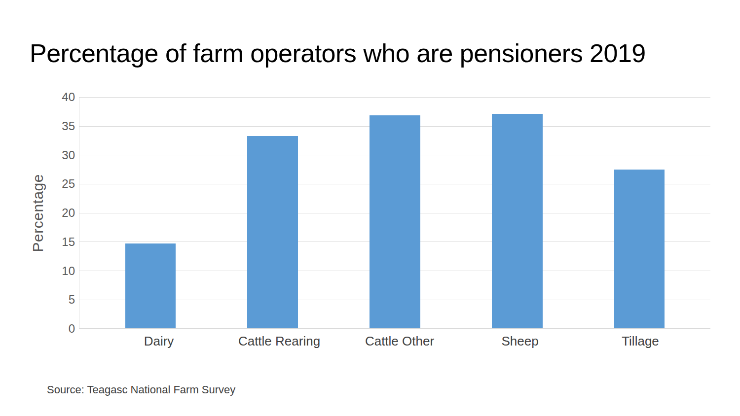Percentage of farm operators who are pensioners 2019
Percentage
40 35 30 25 20 15 10 5 0
Dairy
Cattle Rearing
Cattle Other
Sheep
Tillage
Source: Teagasc National Farm Survey